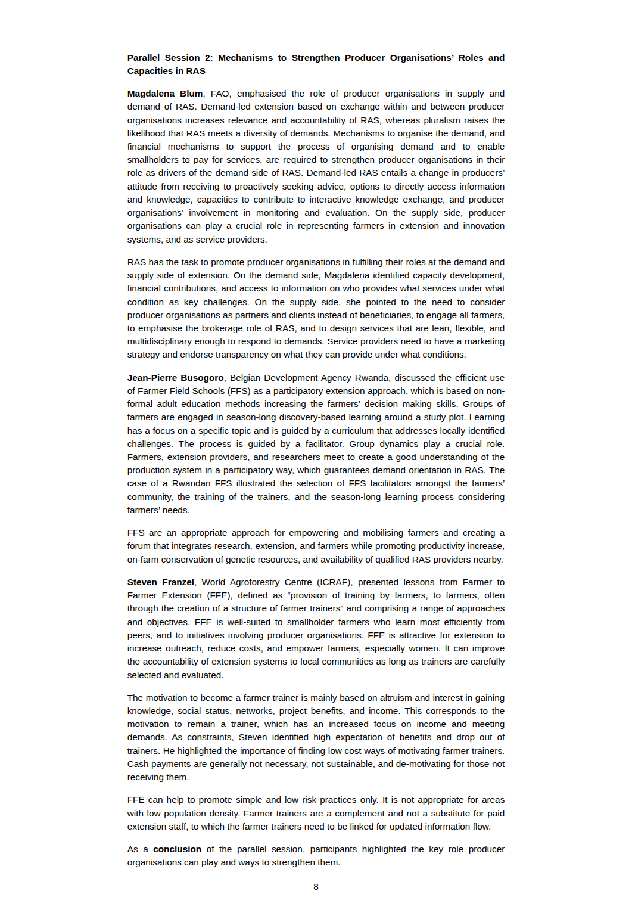Parallel Session 2: Mechanisms to Strengthen Producer Organisations’ Roles and Capacities in RAS
Magdalena Blum, FAO, emphasised the role of producer organisations in supply and demand of RAS. Demand-led extension based on exchange within and between producer organisations increases relevance and accountability of RAS, whereas pluralism raises the likelihood that RAS meets a diversity of demands. Mechanisms to organise the demand, and financial mechanisms to support the process of organising demand and to enable smallholders to pay for services, are required to strengthen producer organisations in their role as drivers of the demand side of RAS. Demand-led RAS entails a change in producers’ attitude from receiving to proactively seeking advice, options to directly access information and knowledge, capacities to contribute to interactive knowledge exchange, and producer organisations’ involvement in monitoring and evaluation. On the supply side, producer organisations can play a crucial role in representing farmers in extension and innovation systems, and as service providers.
RAS has the task to promote producer organisations in fulfilling their roles at the demand and supply side of extension. On the demand side, Magdalena identified capacity development, financial contributions, and access to information on who provides what services under what condition as key challenges. On the supply side, she pointed to the need to consider producer organisations as partners and clients instead of beneficiaries, to engage all farmers, to emphasise the brokerage role of RAS, and to design services that are lean, flexible, and multidisciplinary enough to respond to demands. Service providers need to have a marketing strategy and endorse transparency on what they can provide under what conditions.
Jean-Pierre Busogoro, Belgian Development Agency Rwanda, discussed the efficient use of Farmer Field Schools (FFS) as a participatory extension approach, which is based on non-formal adult education methods increasing the farmers’ decision making skills. Groups of farmers are engaged in season-long discovery-based learning around a study plot. Learning has a focus on a specific topic and is guided by a curriculum that addresses locally identified challenges. The process is guided by a facilitator. Group dynamics play a crucial role. Farmers, extension providers, and researchers meet to create a good understanding of the production system in a participatory way, which guarantees demand orientation in RAS. The case of a Rwandan FFS illustrated the selection of FFS facilitators amongst the farmers’ community, the training of the trainers, and the season-long learning process considering farmers’ needs.
FFS are an appropriate approach for empowering and mobilising farmers and creating a forum that integrates research, extension, and farmers while promoting productivity increase, on-farm conservation of genetic resources, and availability of qualified RAS providers nearby.
Steven Franzel, World Agroforestry Centre (ICRAF), presented lessons from Farmer to Farmer Extension (FFE), defined as “provision of training by farmers, to farmers, often through the creation of a structure of farmer trainers” and comprising a range of approaches and objectives. FFE is well-suited to smallholder farmers who learn most efficiently from peers, and to initiatives involving producer organisations. FFE is attractive for extension to increase outreach, reduce costs, and empower farmers, especially women. It can improve the accountability of extension systems to local communities as long as trainers are carefully selected and evaluated.
The motivation to become a farmer trainer is mainly based on altruism and interest in gaining knowledge, social status, networks, project benefits, and income. This corresponds to the motivation to remain a trainer, which has an increased focus on income and meeting demands. As constraints, Steven identified high expectation of benefits and drop out of trainers. He highlighted the importance of finding low cost ways of motivating farmer trainers. Cash payments are generally not necessary, not sustainable, and de-motivating for those not receiving them.
FFE can help to promote simple and low risk practices only. It is not appropriate for areas with low population density. Farmer trainers are a complement and not a substitute for paid extension staff, to which the farmer trainers need to be linked for updated information flow.
As a conclusion of the parallel session, participants highlighted the key role producer organisations can play and ways to strengthen them.
8